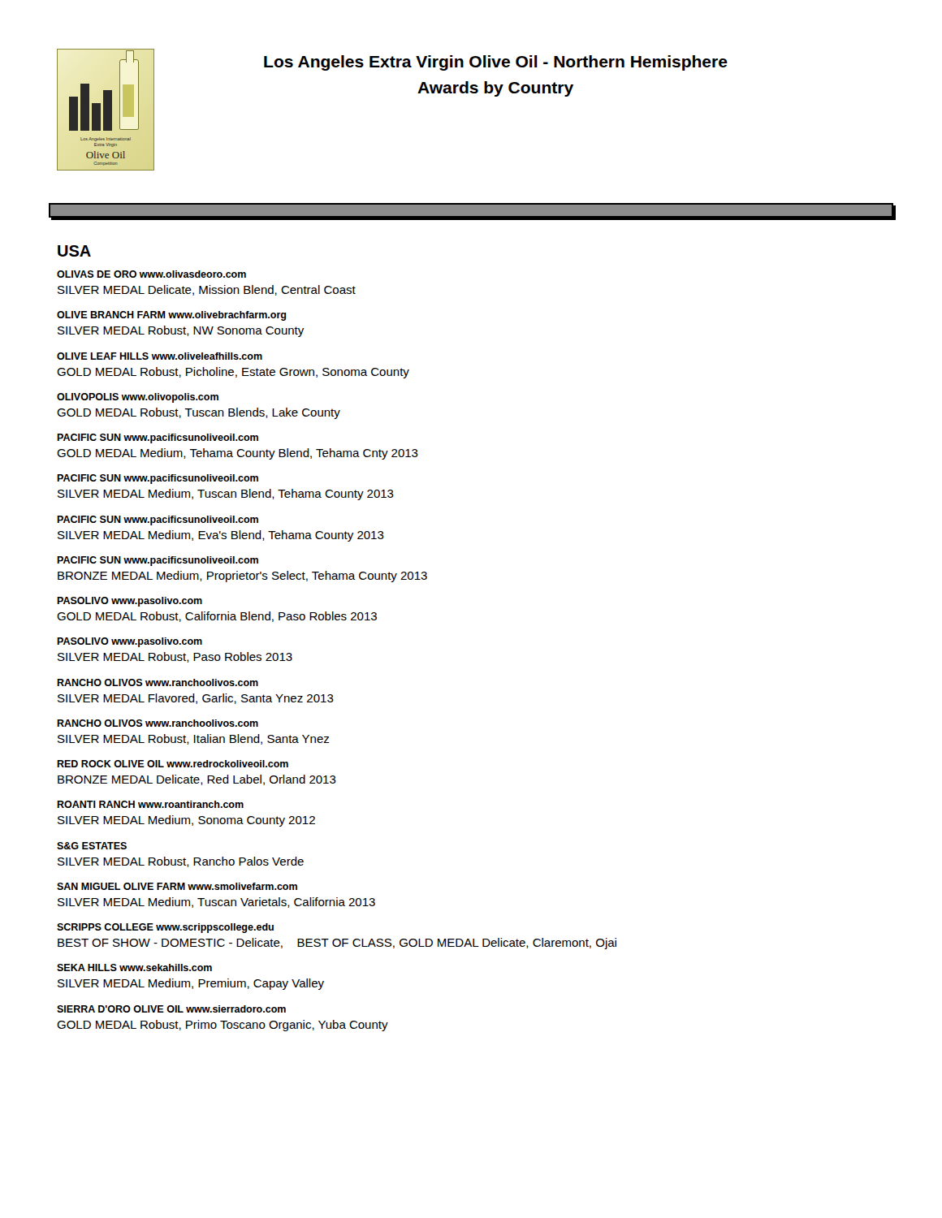Los Angeles International
Extra Virgin Olive Oil Competition
Los Angeles Extra Virgin Olive Oil - Northern Hemisphere
Awards by Country
USA
OLIVAS DE ORO www.olivasdeoro.com
SILVER MEDAL Delicate, Mission Blend, Central Coast
OLIVE BRANCH FARM www.olivebrachfarm.org
SILVER MEDAL Robust, NW Sonoma County
OLIVE LEAF HILLS www.oliveleafhills.com
GOLD MEDAL Robust, Picholine, Estate Grown, Sonoma County
OLIVOPOLIS www.olivopolis.com
GOLD MEDAL Robust, Tuscan Blends, Lake County
PACIFIC SUN www.pacificsunoliveoil.com
GOLD MEDAL Medium, Tehama County Blend, Tehama Cnty 2013
PACIFIC SUN www.pacificsunoliveoil.com
SILVER MEDAL Medium, Tuscan Blend, Tehama County 2013
PACIFIC SUN www.pacificsunoliveoil.com
SILVER MEDAL Medium, Eva's Blend, Tehama County 2013
PACIFIC SUN www.pacificsunoliveoil.com
BRONZE MEDAL Medium, Proprietor's Select, Tehama County 2013
PASOLIVO www.pasolivo.com
GOLD MEDAL Robust, California Blend, Paso Robles 2013
PASOLIVO www.pasolivo.com
SILVER MEDAL Robust, Paso Robles 2013
RANCHO OLIVOS www.ranchoolivos.com
SILVER MEDAL Flavored, Garlic, Santa Ynez 2013
RANCHO OLIVOS www.ranchoolivos.com
SILVER MEDAL Robust, Italian Blend, Santa Ynez
RED ROCK OLIVE OIL www.redrockoliveoil.com
BRONZE MEDAL Delicate, Red Label, Orland 2013
ROANTI RANCH www.roantiranch.com
SILVER MEDAL Medium, Sonoma County 2012
S&G ESTATES
SILVER MEDAL Robust, Rancho Palos Verde
SAN MIGUEL OLIVE FARM www.smolivefarm.com
SILVER MEDAL Medium, Tuscan Varietals, California 2013
SCRIPPS COLLEGE www.scrippscollege.edu
BEST OF SHOW - DOMESTIC - Delicate, BEST OF CLASS, GOLD MEDAL Delicate, Claremont, Ojai
SEKA HILLS www.sekahills.com
SILVER MEDAL Medium, Premium, Capay Valley
SIERRA D'ORO OLIVE OIL www.sierradoro.com
GOLD MEDAL Robust, Primo Toscano Organic, Yuba County